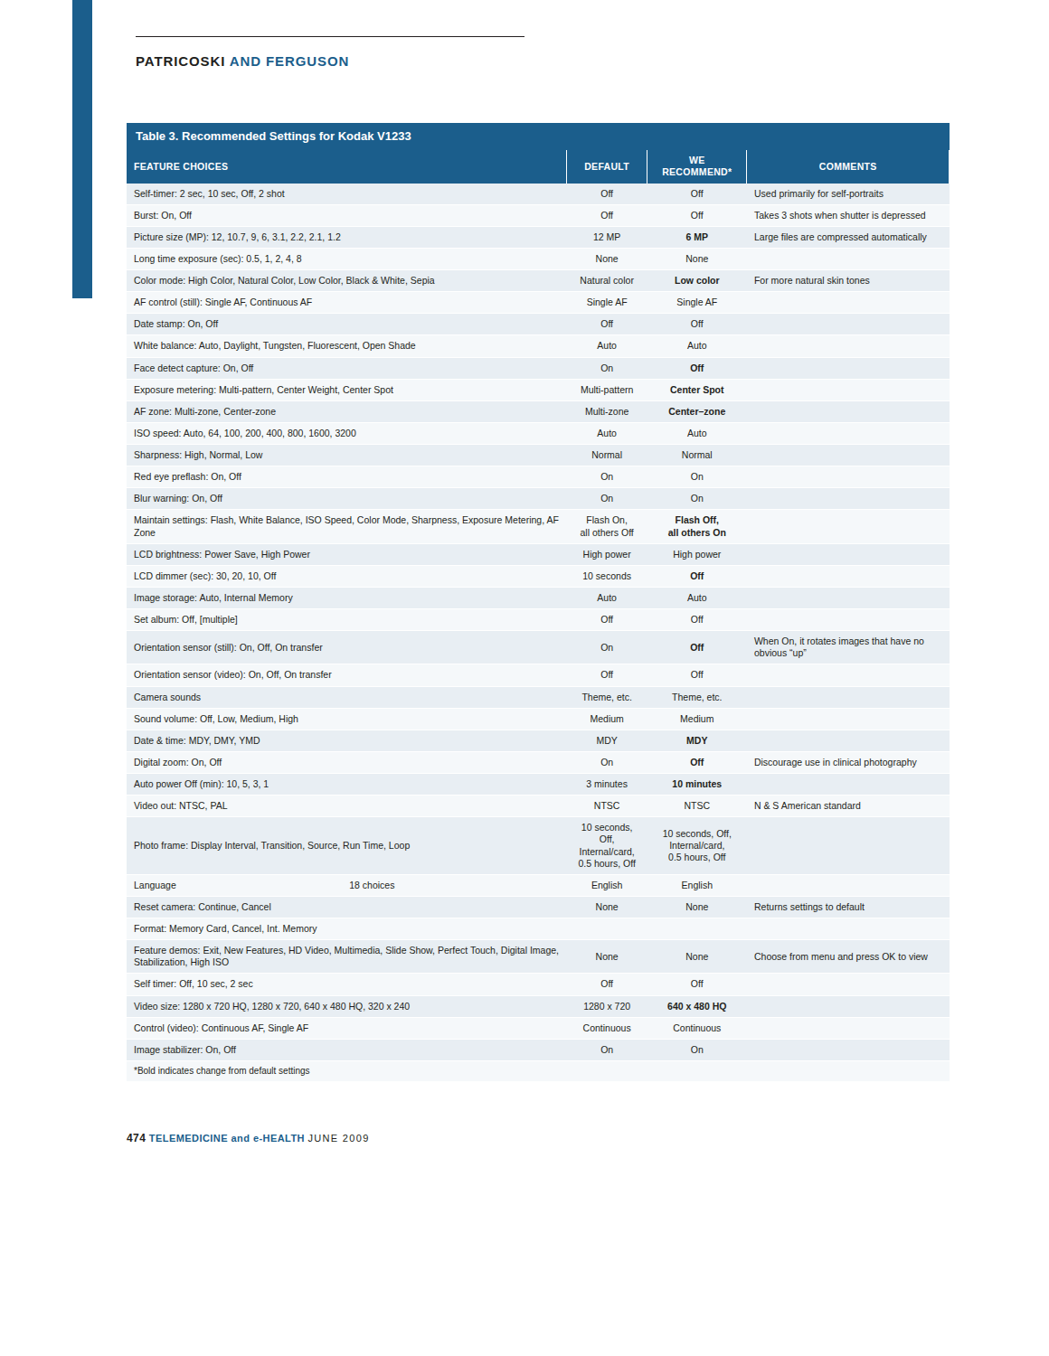PATRICOSKI AND FERGUSON
Table 3. Recommended Settings for Kodak V1233
| FEATURE CHOICES | DEFAULT | WE RECOMMEND* | COMMENTS |
| --- | --- | --- | --- |
| Self-timer: 2 sec, 10 sec, Off, 2 shot | Off | Off | Used primarily for self-portraits |
| Burst: On, Off | Off | Off | Takes 3 shots when shutter is depressed |
| Picture size (MP): 12, 10.7, 9, 6, 3.1, 2.2, 2.1, 1.2 | 12 MP | 6 MP | Large files are compressed automatically |
| Long time exposure (sec): 0.5, 1, 2, 4, 8 | None | None | |
| Color mode: High Color, Natural Color, Low Color, Black & White, Sepia | Natural color | Low color | For more natural skin tones |
| AF control (still): Single AF, Continuous AF | Single AF | Single AF | |
| Date stamp: On, Off | Off | Off | |
| White balance: Auto, Daylight, Tungsten, Fluorescent, Open Shade | Auto | Auto | |
| Face detect capture: On, Off | On | Off | |
| Exposure metering: Multi-pattern, Center Weight, Center Spot | Multi-pattern | Center Spot | |
| AF zone: Multi-zone, Center-zone | Multi-zone | Center–zone | |
| ISO speed: Auto, 64, 100, 200, 400, 800, 1600, 3200 | Auto | Auto | |
| Sharpness: High, Normal, Low | Normal | Normal | |
| Red eye preflash: On, Off | On | On | |
| Blur warning: On, Off | On | On | |
| Maintain settings: Flash, White Balance, ISO Speed, Color Mode, Sharpness, Exposure Metering, AF Zone | Flash On, all others Off | Flash Off, all others On | |
| LCD brightness: Power Save, High Power | High power | High power | |
| LCD dimmer (sec): 30, 20, 10, Off | 10 seconds | Off | |
| Image storage: Auto, Internal Memory | Auto | Auto | |
| Set album: Off, [multiple] | Off | Off | |
| Orientation sensor (still): On, Off, On transfer | On | Off | When On, it rotates images that have no obvious “up” |
| Orientation sensor (video): On, Off, On transfer | Off | Off | |
| Camera sounds | Theme, etc. | Theme, etc. | |
| Sound volume: Off, Low, Medium, High | Medium | Medium | |
| Date & time: MDY, DMY, YMD | MDY | MDY | |
| Digital zoom: On, Off | On | Off | Discourage use in clinical photography |
| Auto power Off (min): 10, 5, 3, 1 | 3 minutes | 10 minutes | |
| Video out: NTSC, PAL | NTSC | NTSC | N & S American standard |
| Photo frame: Display Interval, Transition, Source, Run Time, Loop | 10 seconds, Off, Internal/card, 0.5 hours, Off | 10 seconds, Off, Internal/card, 0.5 hours, Off | |
| Language | 18 choices | English | English | |
| Reset camera: Continue, Cancel | None | None | Returns settings to default |
| Format: Memory Card, Cancel, Int. Memory | | | |
| Feature demos: Exit, New Features, HD Video, Multimedia, Slide Show, Perfect Touch, Digital Image, Stabilization, High ISO | None | None | Choose from menu and press OK to view |
| Self timer: Off, 10 sec, 2 sec | Off | Off | |
| Video size: 1280 x 720 HQ, 1280 x 720, 640 x 480 HQ, 320 x 240 | 1280 x 720 | 640 x 480 HQ | |
| Control (video): Continuous AF, Single AF | Continuous | Continuous | |
| Image stabilizer: On, Off | On | On | |
| *Bold indicates change from default settings |
474 TELEMEDICINE and e-HEALTH JUNE 2009